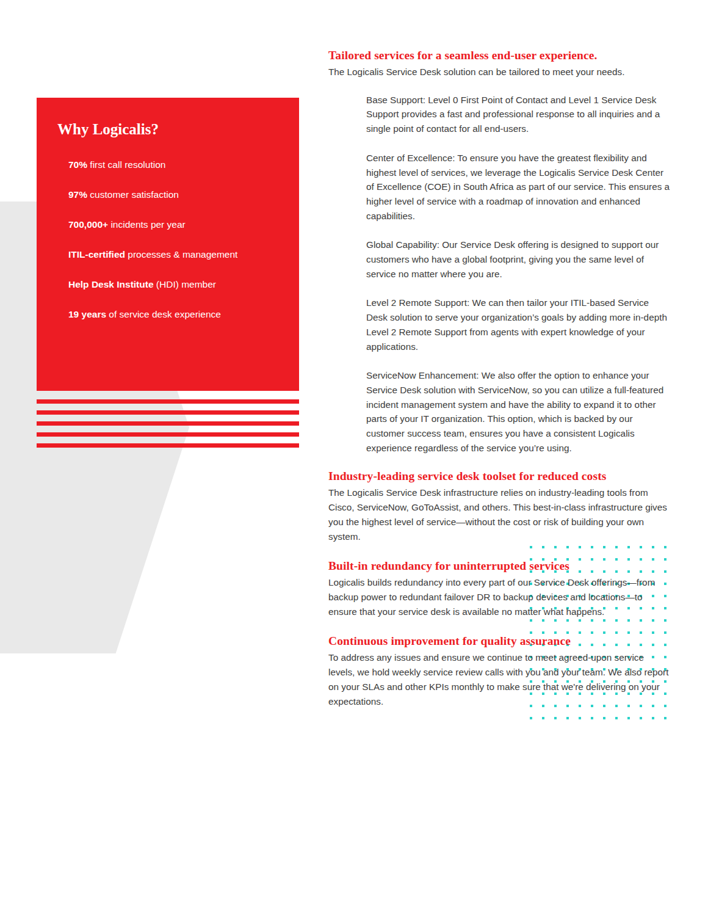Why Logicalis?
70% first call resolution
97% customer satisfaction
700,000+ incidents per year
ITIL-certified processes & management
Help Desk Institute (HDI) member
19 years of service desk experience
Tailored services for a seamless end-user experience.
The Logicalis Service Desk solution can be tailored to meet your needs.
Base Support: Level 0 First Point of Contact and Level 1 Service Desk Support provides a fast and professional response to all inquiries and a single point of contact for all end-users.
Center of Excellence: To ensure you have the greatest flexibility and highest level of services, we leverage the Logicalis Service Desk Center of Excellence (COE) in South Africa as part of our service. This ensures a higher level of service with a roadmap of innovation and enhanced capabilities.
Global Capability: Our Service Desk offering is designed to support our customers who have a global footprint, giving you the same level of service no matter where you are.
Level 2 Remote Support: We can then tailor your ITIL-based Service Desk solution to serve your organization’s goals by adding more in-depth Level 2 Remote Support from agents with expert knowledge of your applications.
ServiceNow Enhancement: We also offer the option to enhance your Service Desk solution with ServiceNow, so you can utilize a full-featured incident management system and have the ability to expand it to other parts of your IT organization. This option, which is backed by our customer success team, ensures you have a consistent Logicalis experience regardless of the service you’re using.
Industry-leading service desk toolset for reduced costs
The Logicalis Service Desk infrastructure relies on industry-leading tools from Cisco, ServiceNow, GoToAssist, and others. This best-in-class infrastructure gives you the highest level of service—without the cost or risk of building your own system.
Built-in redundancy for uninterrupted services
Logicalis builds redundancy into every part of our Service Desk offerings—from backup power to redundant failover DR to backup devices and locations—to ensure that your service desk is available no matter what happens.
Continuous improvement for quality assurance
To address any issues and ensure we continue to meet agreed-upon service levels, we hold weekly service review calls with you and your team. We also report on your SLAs and other KPIs monthly to make sure that we're delivering on your expectations.